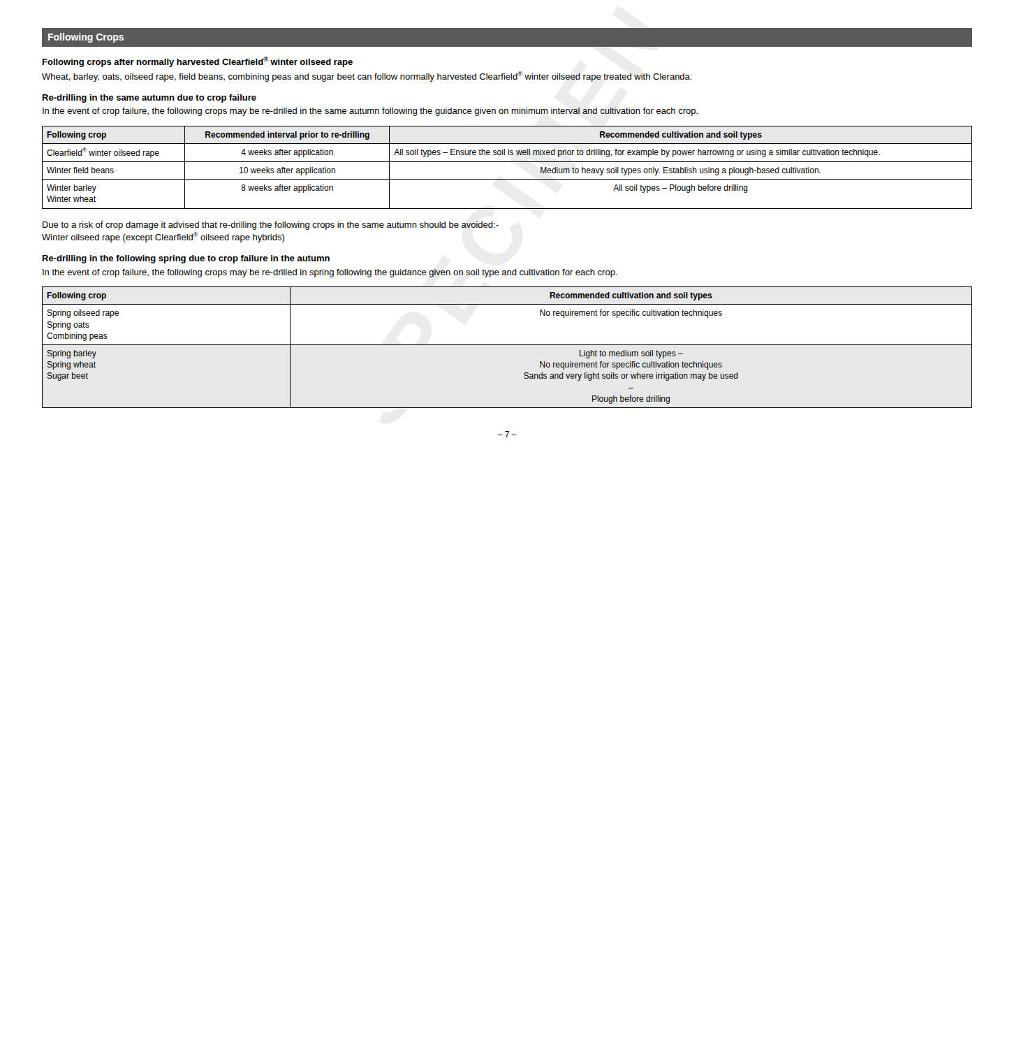SPECIMEN
Following Crops
Following crops after normally harvested Clearfield® winter oilseed rape
Wheat, barley, oats, oilseed rape, field beans, combining peas and sugar beet can follow normally harvested Clearfield® winter oilseed rape treated with Cleranda.
Re-drilling in the same autumn due to crop failure
In the event of crop failure, the following crops may be re-drilled in the same autumn following the guidance given on minimum interval and cultivation for each crop.
| Following crop | Recommended interval prior to re-drilling | Recommended cultivation and soil types |
| --- | --- | --- |
| Clearfield ® winter oilseed rape | 4 weeks after application | All soil types – Ensure the soil is well mixed prior to drilling, for example by power harrowing or using a similar cultivation technique. |
| Winter field beans | 10 weeks after application | Medium to heavy soil types only. Establish using a plough-based cultivation. |
| Winter barley Winter wheat | 8 weeks after application | All soil types – Plough before drilling |
Due to a risk of crop damage it advised that re-drilling the following crops in the same autumn should be avoided:-
Winter oilseed rape (except Clearfield® oilseed rape hybrids)
Re-drilling in the following spring due to crop failure in the autumn
In the event of crop failure, the following crops may be re-drilled in spring following the guidance given on soil type and cultivation for each crop.
| Following crop | Recommended cultivation and soil types |
| --- | --- |
| Spring oilseed rape Spring oats Combining peas | No requirement for specific cultivation techniques |
| Spring barley Spring wheat Sugar beet | Light to medium soil types – No requirement for specific cultivation techniques Sands and very light soils or where irrigation may be used – Plough before drilling |
– 7 –